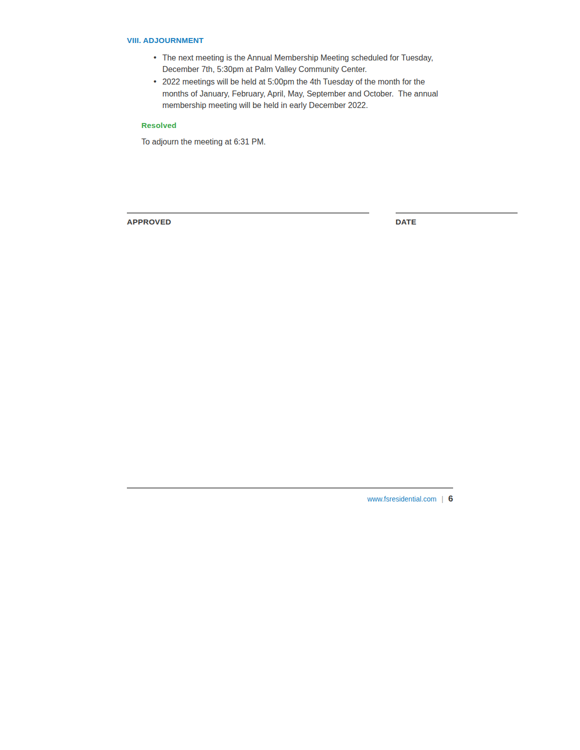VIII. ADJOURNMENT
The next meeting is the Annual Membership Meeting scheduled for Tuesday, December 7th, 5:30pm at Palm Valley Community Center.
2022 meetings will be held at 5:00pm the 4th Tuesday of the month for the months of January, February, April, May, September and October. The annual membership meeting will be held in early December 2022.
Resolved
To adjourn the meeting at 6:31 PM.
APPROVED
DATE
www.fsresidential.com | 6